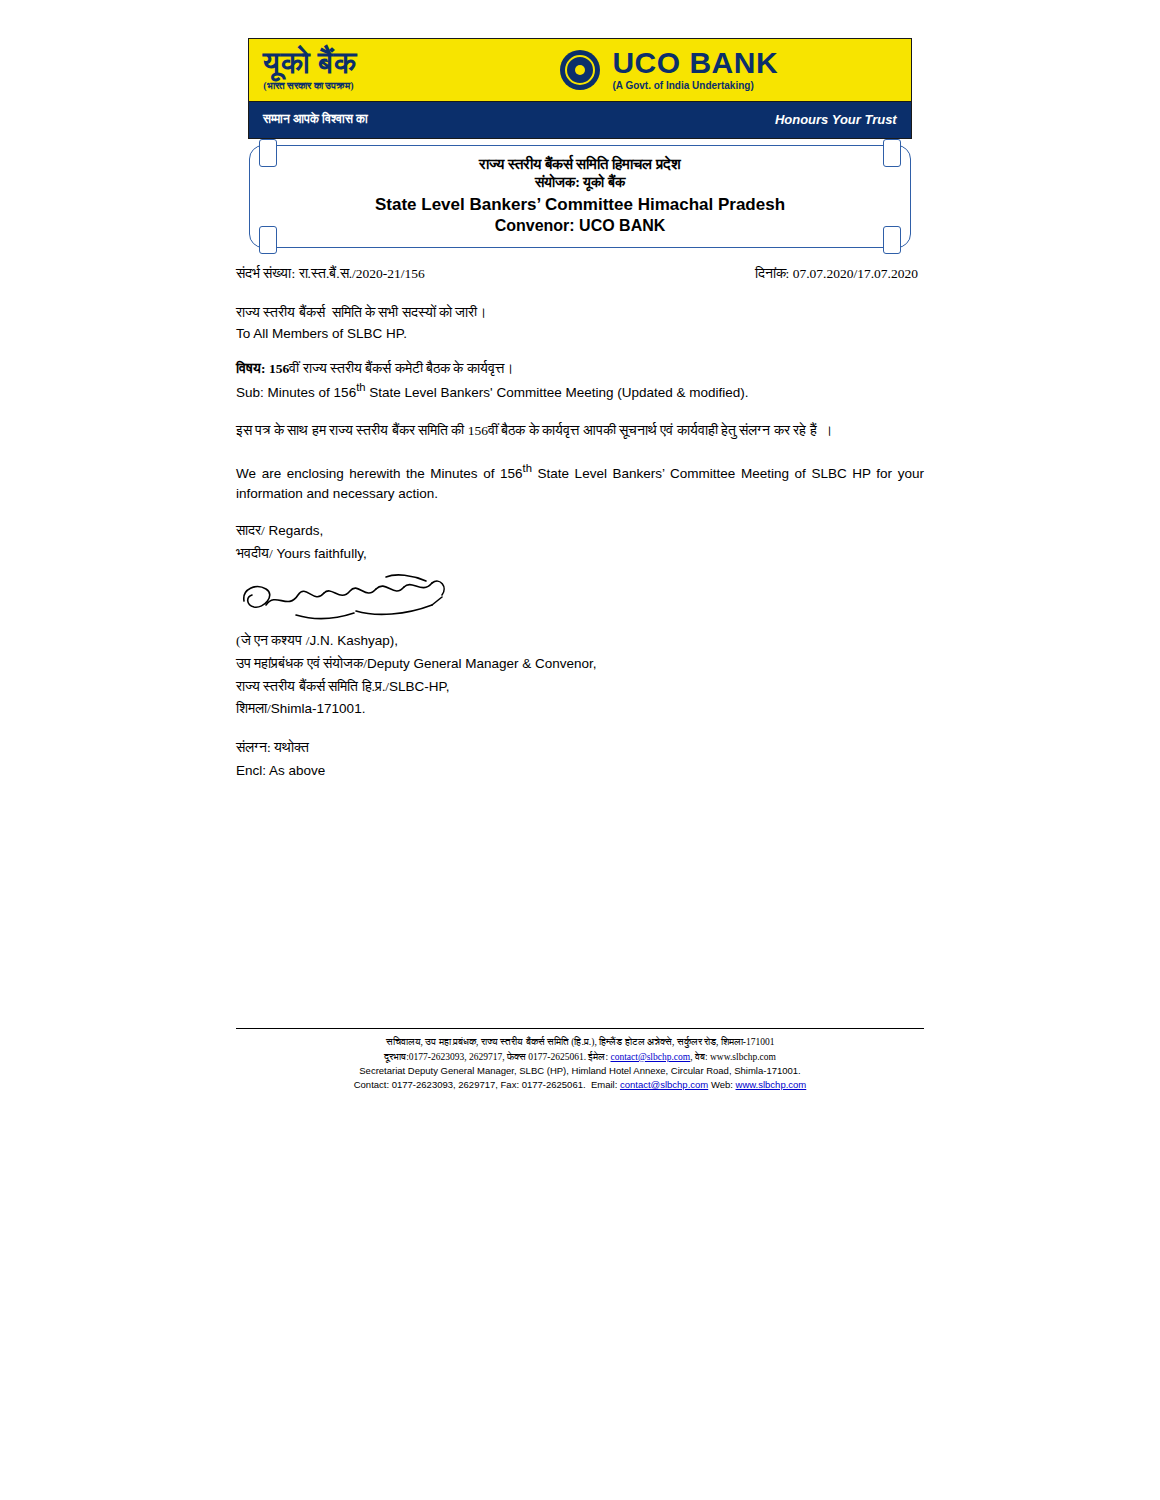यूको बैंक
(भारत सरकार का उपक्रम)
UCO BANK
(A Govt. of India Undertaking)
सम्मान आपके विश्वास का
Honours Your Trust
राज्य स्तरीय बैंकर्स समिति हिमाचल प्रदेश
संयोजक: यूको बैंक
State Level Bankers’ Committee Himachal Pradesh
Convenor: UCO BANK
संदर्भ संख्या: रा.स्त.बैं.स./2020-21/156
दिनांक: 07.07.2020/17.07.2020
राज्य स्तरीय बैंकर्स समिति के सभी सदस्यों को जारी।
To All Members of SLBC HP.
विषय: 156वीं राज्य स्तरीय बैंकर्स कमेटी बैठक के कार्यवृत्त।
Sub: Minutes of 156th State Level Bankers' Committee Meeting (Updated & modified).
इस पत्र के साथ हम राज्य स्तरीय बैंकर समिति की 156वीं बैठक के कार्यवृत्त आपकी सूचनार्थ एवं कार्यवाही हेतु संलग्न कर रहे हैं ।
We are enclosing herewith the Minutes of 156th State Level Bankers’ Committee Meeting of SLBC HP for your information and necessary action.
सादर/ Regards,
भवदीय/ Yours faithfully,
(जे एन कश्यप /J.N. Kashyap),
उप महांप्रबंधक एवं संयोजक/Deputy General Manager & Convenor,
राज्य स्तरीय बैंकर्स समिति हि.प्र./SLBC-HP,
शिमला/Shimla-171001.
संलग्न: यथोक्त
Encl: As above
सचिवालय, उप महा प्रबंधक, राज्य स्तरीय बैंकर्स समिति (हि.प्र.), हिम्लैंड होटल अन्नेक्से, सर्कुलर रोड, शिमला-171001
दूरभाष:0177-2623093, 2629717, फेक्स 0177-2625061. ईमेल: contact@slbchp.com, वेब: www.slbchp.com
Secretariat Deputy General Manager, SLBC (HP), Himland Hotel Annexe, Circular Road, Shimla-171001.
Contact: 0177-2623093, 2629717, Fax: 0177-2625061. Email: contact@slbchp.com Web: www.slbchp.com